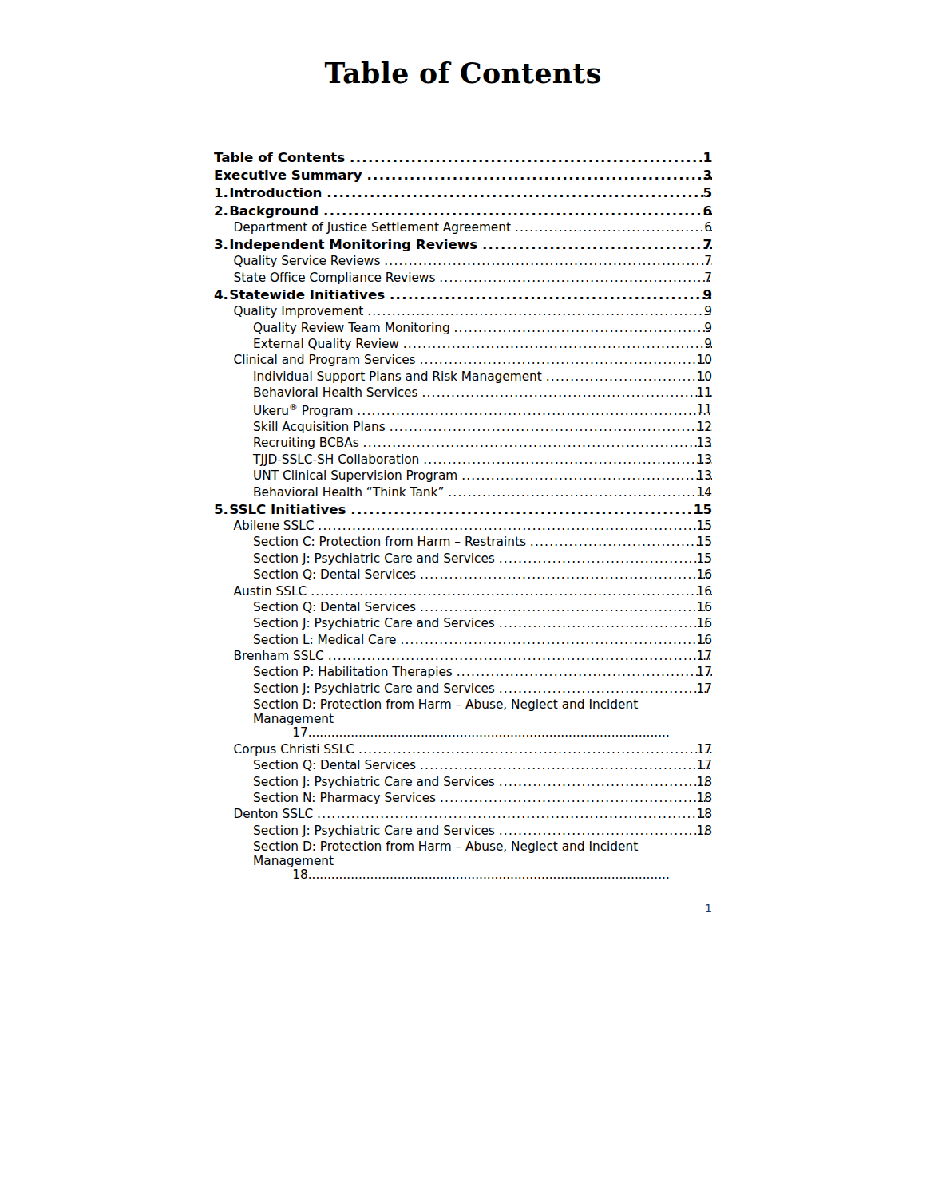Table of Contents
1 Table of Contents .....................................................................................
3 Executive Summary ...............................................................................
51. Introduction .....................................................................................
62. Background .....................................................................................
6 Department of Justice Settlement Agreement ..........................................
73. Independent Monitoring Reviews .....................................................
7 Quality Service Reviews .............................................................................
7 State Office Compliance Reviews ............................................................
94. Statewide Initiatives .......................................................................
9 Quality Improvement ..............................................................................
9 Quality Review Team Monitoring .........................................................
9 External Quality Review .....................................................................
10 Clinical and Program Services .............................................................
10 Individual Support Plans and Risk Management .................................
11 Behavioral Health Services .............................................................
11 Ukeru® Program .............................................................................
12 Skill Acquisition Plans ......................................................................
13 Recruiting BCBAs ..........................................................................
13 TJJD-SSLC-SH Collaboration ............................................................
13 UNT Clinical Supervision Program .......................................................
14 Behavioral Health “Think Tank” ........................................................
155. SSLC Initiatives .............................................................................
15 Abilene SSLC .....................................................................................
15 Section C: Protection from Harm – Restraints .....................................
15 Section J: Psychiatric Care and Services ...........................................
16 Section Q: Dental Services .............................................................
16 Austin SSLC .......................................................................................
16 Section Q: Dental Services .............................................................
16 Section J: Psychiatric Care and Services ...........................................
16 Section L: Medical Care ...............................................................
17 Brenham SSLC ...................................................................................
17 Section P: Habilitation Therapies .......................................................
17 Section J: Psychiatric Care and Services ...........................................
Section D: Protection from Harm – Abuse, Neglect and Incident Management 17.............................................................................................
17 Corpus Christi SSLC ...........................................................................
17 Section Q: Dental Services .............................................................
18 Section J: Psychiatric Care and Services ...........................................
18 Section N: Pharmacy Services .........................................................
18 Denton SSLC .....................................................................................
18 Section J: Psychiatric Care and Services ...........................................
Section D: Protection from Harm – Abuse, Neglect and Incident Management 18.............................................................................................
1